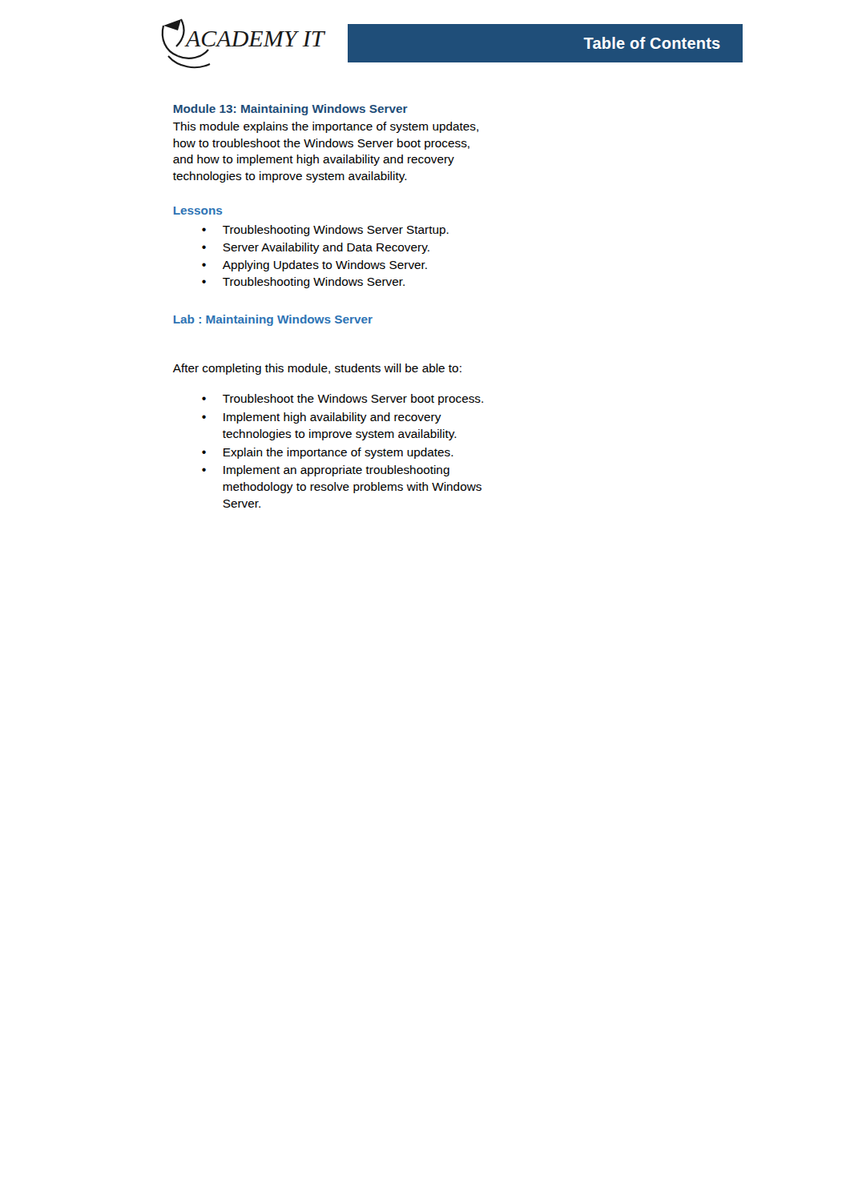ACADEMY IT
Table of Contents
Module 13: Maintaining Windows Server
This module explains the importance of system updates, how to troubleshoot the Windows Server boot process, and how to implement high availability and recovery technologies to improve system availability.
Lessons
Troubleshooting Windows Server Startup.
Server Availability and Data Recovery.
Applying Updates to Windows Server.
Troubleshooting Windows Server.
Lab : Maintaining Windows Server
After completing this module, students will be able to:
Troubleshoot the Windows Server boot process.
Implement high availability and recovery technologies to improve system availability.
Explain the importance of system updates.
Implement an appropriate troubleshooting methodology to resolve problems with Windows Server.